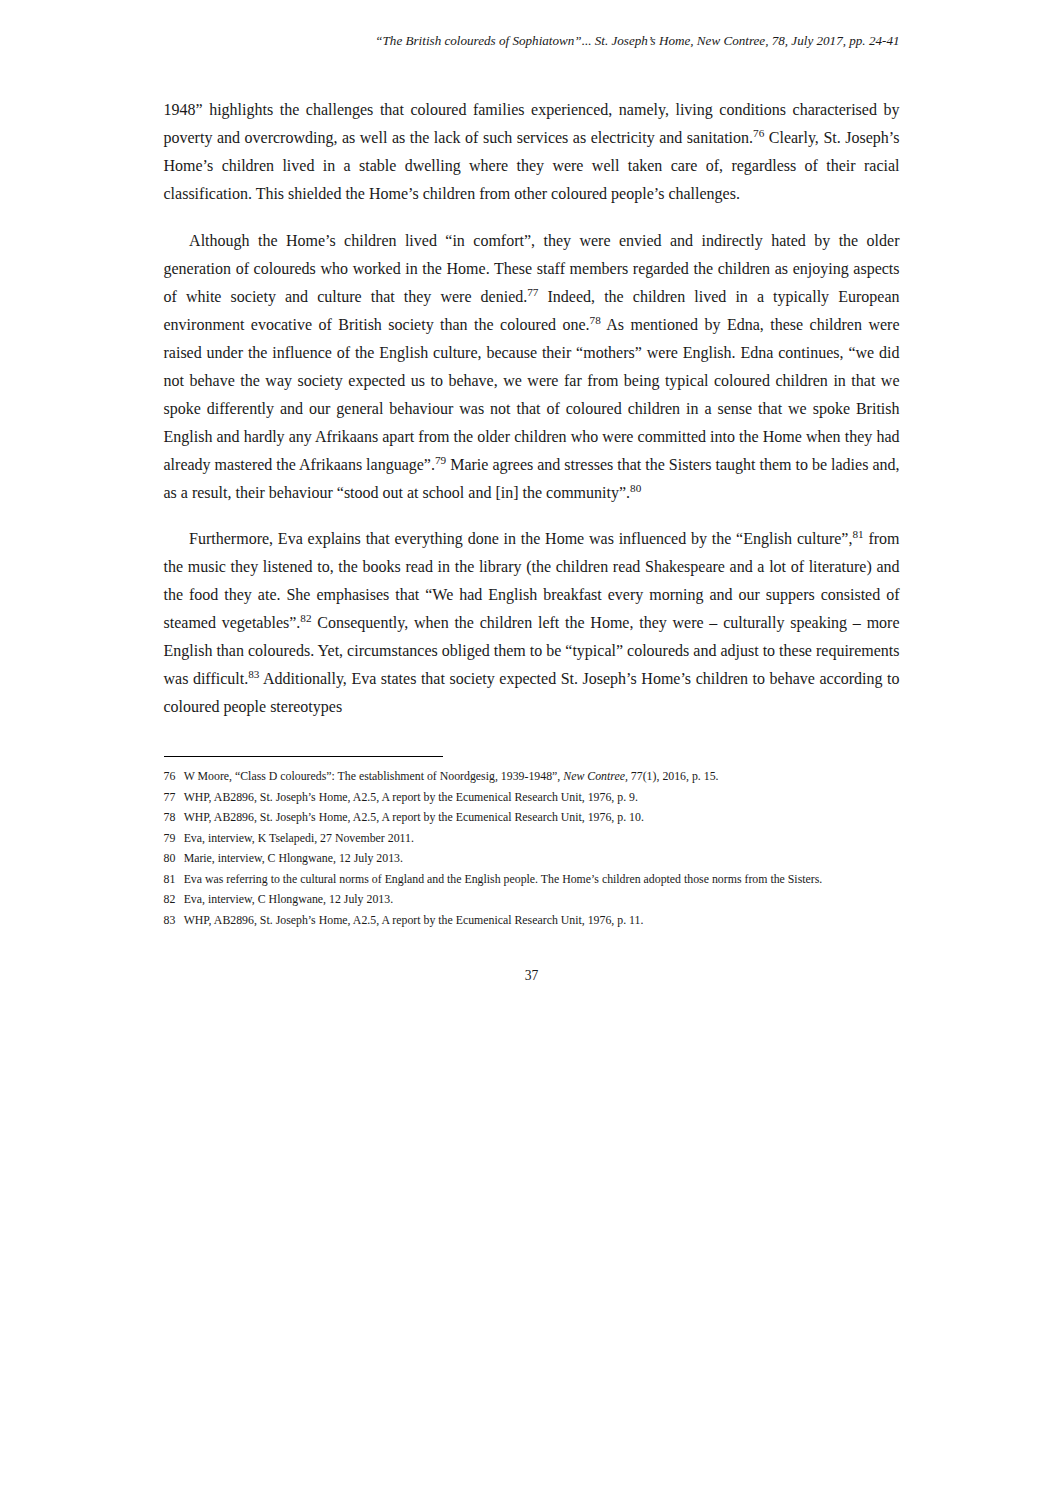“The British coloureds of Sophiatown”... St. Joseph’s Home, New Contree, 78, July 2017, pp. 24-41
1948” highlights the challenges that coloured families experienced, namely, living conditions characterised by poverty and overcrowding, as well as the lack of such services as electricity and sanitation.76 Clearly, St. Joseph’s Home’s children lived in a stable dwelling where they were well taken care of, regardless of their racial classification. This shielded the Home’s children from other coloured people’s challenges.
Although the Home’s children lived “in comfort”, they were envied and indirectly hated by the older generation of coloureds who worked in the Home. These staff members regarded the children as enjoying aspects of white society and culture that they were denied.77 Indeed, the children lived in a typically European environment evocative of British society than the coloured one.78 As mentioned by Edna, these children were raised under the influence of the English culture, because their “mothers” were English. Edna continues, “we did not behave the way society expected us to behave, we were far from being typical coloured children in that we spoke differently and our general behaviour was not that of coloured children in a sense that we spoke British English and hardly any Afrikaans apart from the older children who were committed into the Home when they had already mastered the Afrikaans language”.79 Marie agrees and stresses that the Sisters taught them to be ladies and, as a result, their behaviour “stood out at school and [in] the community”.80
Furthermore, Eva explains that everything done in the Home was influenced by the “English culture”,81 from the music they listened to, the books read in the library (the children read Shakespeare and a lot of literature) and the food they ate. She emphasises that “We had English breakfast every morning and our suppers consisted of steamed vegetables”.82 Consequently, when the children left the Home, they were – culturally speaking – more English than coloureds. Yet, circumstances obliged them to be “typical” coloureds and adjust to these requirements was difficult.83 Additionally, Eva states that society expected St. Joseph’s Home’s children to behave according to coloured people stereotypes
76 W Moore, “Class D coloureds”: The establishment of Noordgesig, 1939-1948”, New Contree, 77(1), 2016, p. 15.
77 WHP, AB2896, St. Joseph’s Home, A2.5, A report by the Ecumenical Research Unit, 1976, p. 9.
78 WHP, AB2896, St. Joseph’s Home, A2.5, A report by the Ecumenical Research Unit, 1976, p. 10.
79 Eva, interview, K Tselapedi, 27 November 2011.
80 Marie, interview, C Hlongwane, 12 July 2013.
81 Eva was referring to the cultural norms of England and the English people. The Home’s children adopted those norms from the Sisters.
82 Eva, interview, C Hlongwane, 12 July 2013.
83 WHP, AB2896, St. Joseph’s Home, A2.5, A report by the Ecumenical Research Unit, 1976, p. 11.
37